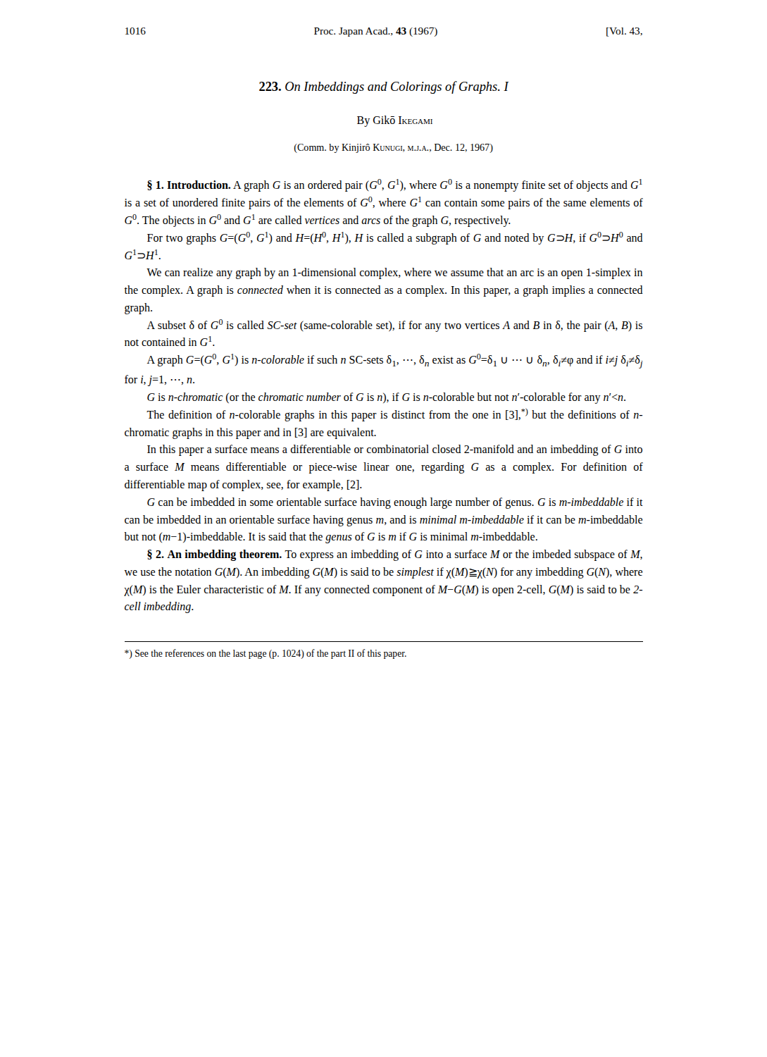1016 Proc. Japan Acad., 43 (1967) [Vol. 43,
223. On Imbeddings and Colorings of Graphs. I
By Gikō Ikegami
(Comm. by Kinjirô Kunugi, m.j.a., Dec. 12, 1967)
§ 1. Introduction. A graph G is an ordered pair (G0, G1), where G0 is a nonempty finite set of objects and G1 is a set of unordered finite pairs of the elements of G0, where G1 can contain some pairs of the same elements of G0. The objects in G0 and G1 are called vertices and arcs of the graph G, respectively.
For two graphs G=(G0, G1) and H=(H0, H1), H is called a subgraph of G and noted by G⊃H, if G0⊃H0 and G1⊃H1.
We can realize any graph by an 1-dimensional complex, where we assume that an arc is an open 1-simplex in the complex. A graph is connected when it is connected as a complex. In this paper, a graph implies a connected graph.
A subset δ of G0 is called SC-set (same-colorable set), if for any two vertices A and B in δ, the pair (A, B) is not contained in G1.
A graph G=(G0, G1) is n-colorable if such n SC-sets δ1, ⋯, δn exist as G0=δ1 ∪ ⋯ ∪ δn, δi≠φ and if i≠j δi≠δj for i, j=1, ⋯, n.
G is n-chromatic (or the chromatic number of G is n), if G is n-colorable but not n′-colorable for any n′<n.
The definition of n-colorable graphs in this paper is distinct from the one in [3],*) but the definitions of n-chromatic graphs in this paper and in [3] are equivalent.
In this paper a surface means a differentiable or combinatorial closed 2-manifold and an imbedding of G into a surface M means differentiable or piece-wise linear one, regarding G as a complex. For definition of differentiable map of complex, see, for example, [2].
G can be imbedded in some orientable surface having enough large number of genus. G is m-imbeddable if it can be imbedded in an orientable surface having genus m, and is minimal m-imbeddable if it can be m-imbeddable but not (m−1)-imbeddable. It is said that the genus of G is m if G is minimal m-imbeddable.
§ 2. An imbedding theorem. To express an imbedding of G into a surface M or the imbeded subspace of M, we use the notation G(M). An imbedding G(M) is said to be simplest if χ(M)≧χ(N) for any imbedding G(N), where χ(M) is the Euler characteristic of M. If any connected component of M−G(M) is open 2-cell, G(M) is said to be 2-cell imbedding.
*) See the references on the last page (p. 1024) of the part II of this paper.